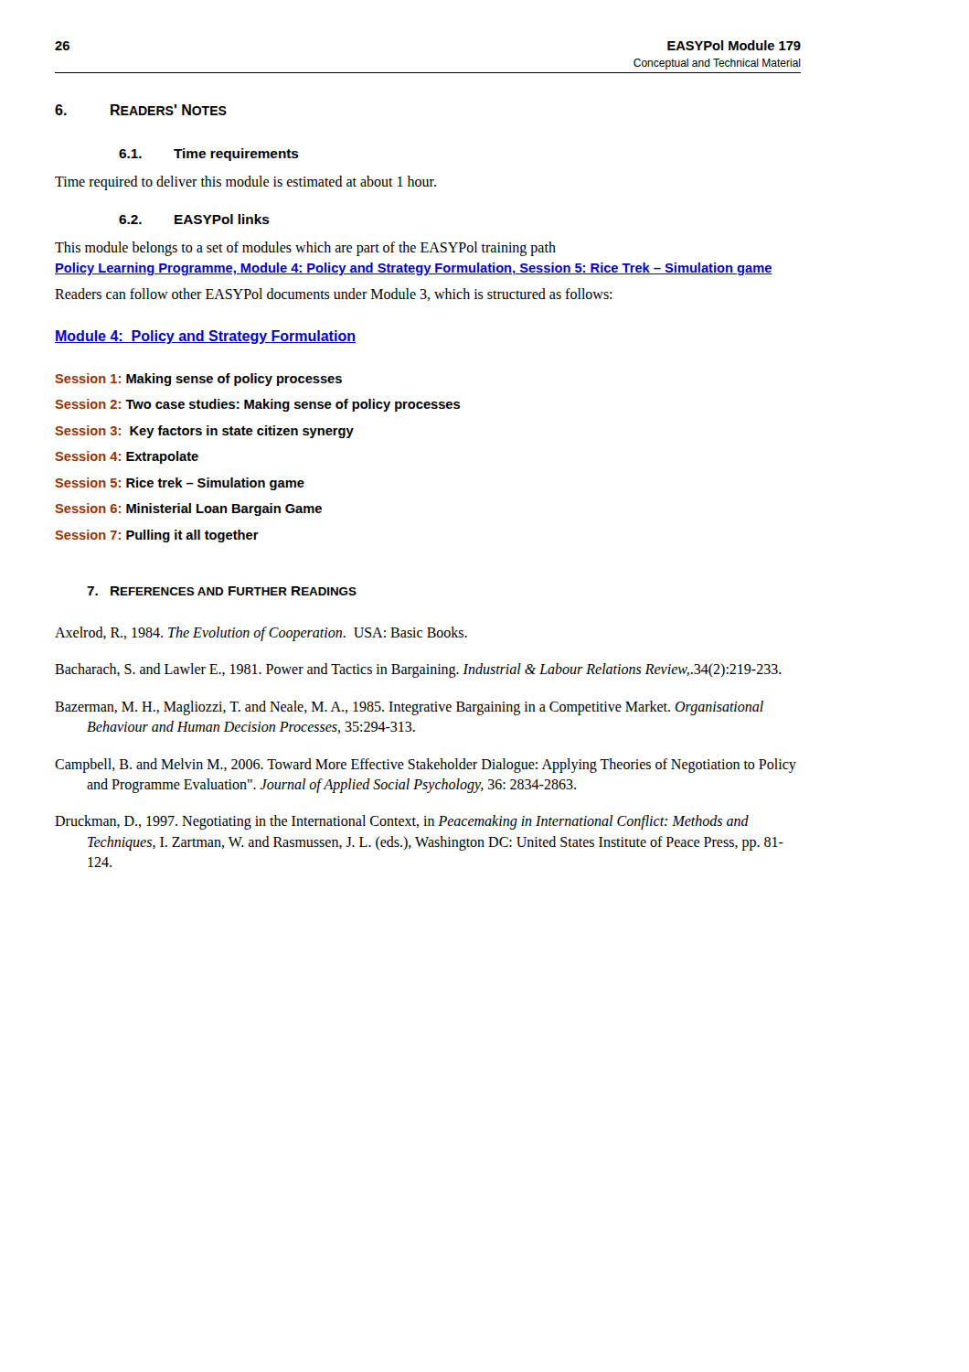26
EASYPol Module 179
Conceptual and Technical Material
6. READERS' NOTES
6.1. Time requirements
Time required to deliver this module is estimated at about 1 hour.
6.2. EASYPol links
This module belongs to a set of modules which are part of the EASYPol training path
Policy Learning Programme, Module 4: Policy and Strategy Formulation, Session 5: Rice Trek – Simulation game
Readers can follow other EASYPol documents under Module 3, which is structured as follows:
Module 4: Policy and Strategy Formulation
Session 1: Making sense of policy processes
Session 2: Two case studies: Making sense of policy processes
Session 3: Key factors in state citizen synergy
Session 4: Extrapolate
Session 5: Rice trek – Simulation game
Session 6: Ministerial Loan Bargain Game
Session 7: Pulling it all together
7. REFERENCES AND FURTHER READINGS
Axelrod, R., 1984. The Evolution of Cooperation. USA: Basic Books.
Bacharach, S. and Lawler E., 1981. Power and Tactics in Bargaining. Industrial & Labour Relations Review,.34(2):219-233.
Bazerman, M. H., Magliozzi, T. and Neale, M. A., 1985. Integrative Bargaining in a Competitive Market. Organisational Behaviour and Human Decision Processes, 35:294-313.
Campbell, B. and Melvin M., 2006. Toward More Effective Stakeholder Dialogue: Applying Theories of Negotiation to Policy and Programme Evaluation". Journal of Applied Social Psychology, 36: 2834-2863.
Druckman, D., 1997. Negotiating in the International Context, in Peacemaking in International Conflict: Methods and Techniques, I. Zartman, W. and Rasmussen, J. L. (eds.), Washington DC: United States Institute of Peace Press, pp. 81-124.